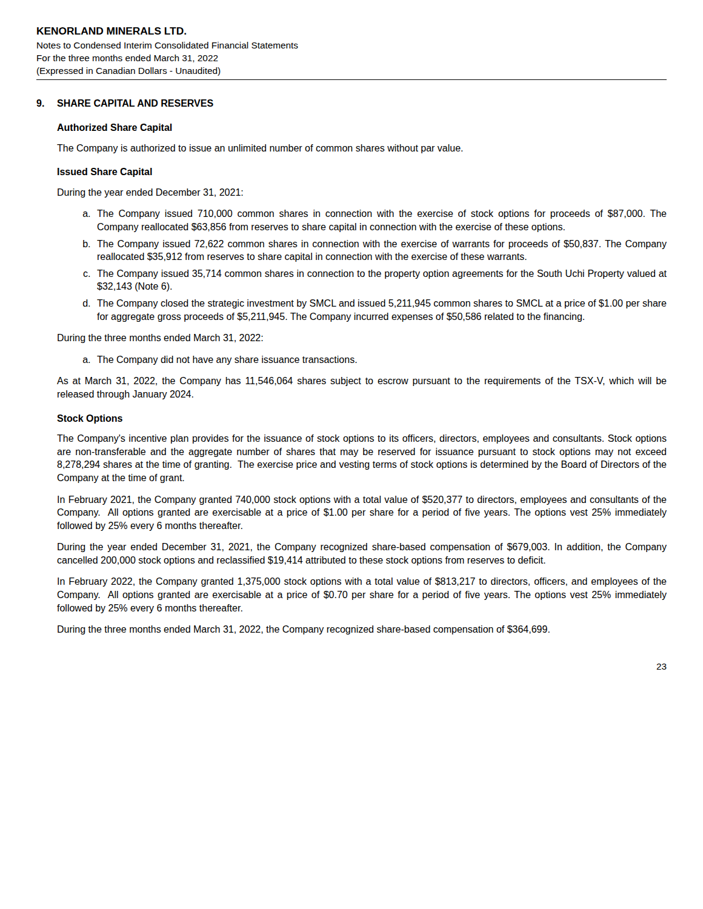KENORLAND MINERALS LTD.
Notes to Condensed Interim Consolidated Financial Statements
For the three months ended March 31, 2022
(Expressed in Canadian Dollars - Unaudited)
9. SHARE CAPITAL AND RESERVES
Authorized Share Capital
The Company is authorized to issue an unlimited number of common shares without par value.
Issued Share Capital
During the year ended December 31, 2021:
The Company issued 710,000 common shares in connection with the exercise of stock options for proceeds of $87,000. The Company reallocated $63,856 from reserves to share capital in connection with the exercise of these options.
The Company issued 72,622 common shares in connection with the exercise of warrants for proceeds of $50,837. The Company reallocated $35,912 from reserves to share capital in connection with the exercise of these warrants.
The Company issued 35,714 common shares in connection to the property option agreements for the South Uchi Property valued at $32,143 (Note 6).
The Company closed the strategic investment by SMCL and issued 5,211,945 common shares to SMCL at a price of $1.00 per share for aggregate gross proceeds of $5,211,945. The Company incurred expenses of $50,586 related to the financing.
During the three months ended March 31, 2022:
The Company did not have any share issuance transactions.
As at March 31, 2022, the Company has 11,546,064 shares subject to escrow pursuant to the requirements of the TSX-V, which will be released through January 2024.
Stock Options
The Company's incentive plan provides for the issuance of stock options to its officers, directors, employees and consultants. Stock options are non-transferable and the aggregate number of shares that may be reserved for issuance pursuant to stock options may not exceed 8,278,294 shares at the time of granting. The exercise price and vesting terms of stock options is determined by the Board of Directors of the Company at the time of grant.
In February 2021, the Company granted 740,000 stock options with a total value of $520,377 to directors, employees and consultants of the Company. All options granted are exercisable at a price of $1.00 per share for a period of five years. The options vest 25% immediately followed by 25% every 6 months thereafter.
During the year ended December 31, 2021, the Company recognized share-based compensation of $679,003. In addition, the Company cancelled 200,000 stock options and reclassified $19,414 attributed to these stock options from reserves to deficit.
In February 2022, the Company granted 1,375,000 stock options with a total value of $813,217 to directors, officers, and employees of the Company. All options granted are exercisable at a price of $0.70 per share for a period of five years. The options vest 25% immediately followed by 25% every 6 months thereafter.
During the three months ended March 31, 2022, the Company recognized share-based compensation of $364,699.
23